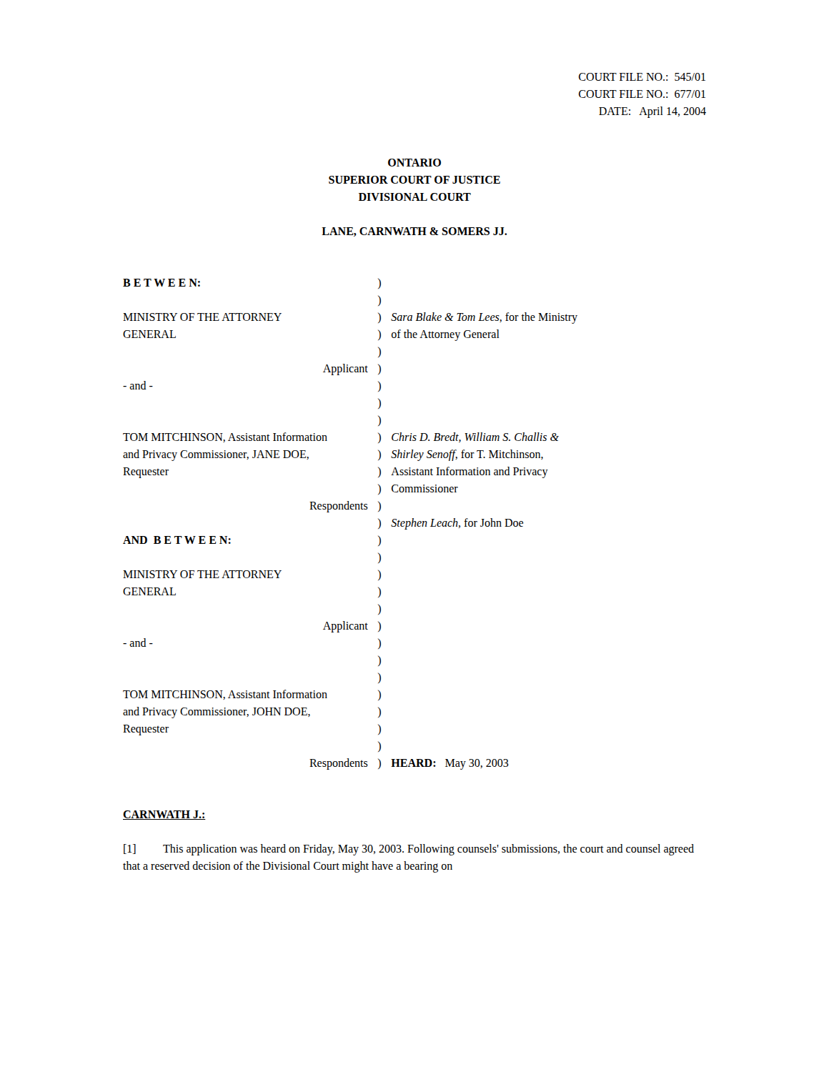COURT FILE NO.: 545/01
COURT FILE NO.: 677/01
DATE: April 14, 2004
ONTARIO
SUPERIOR COURT OF JUSTICE
DIVISIONAL COURT
LANE, CARNWATH & SOMERS JJ.
| B E T W E E N: | ) | |
| | ) | |
| MINISTRY OF THE ATTORNEY GENERAL | ) ) | Sara Blake & Tom Lees , for the Ministry of the Attorney General |
| | ) | |
| Applicant | ) | |
| - and - | ) | |
| | ) | |
| | ) | |
| TOM MITCHINSON, Assistant Information and Privacy Commissioner, JANE DOE, Requester | ) ) ) | Chris D. Bredt, William S. Challis & Shirley Senoff , for T. Mitchinson, Assistant Information and Privacy |
| | ) | Commissioner |
| Respondents | ) | |
| | ) | Stephen Leach , for John Doe |
| AND B E T W E E N: | ) | |
| | ) | |
| MINISTRY OF THE ATTORNEY GENERAL | ) ) | |
| | ) | |
| Applicant | ) | |
| - and - | ) | |
| | ) | |
| | ) | |
| TOM MITCHINSON, Assistant Information and Privacy Commissioner, JOHN DOE, Requester | ) ) ) | |
| | ) | |
| Respondents | ) | HEARD: May 30, 2003 |
CARNWATH J.:
[1] This application was heard on Friday, May 30, 2003. Following counsels' submissions, the court and counsel agreed that a reserved decision of the Divisional Court might have a bearing on